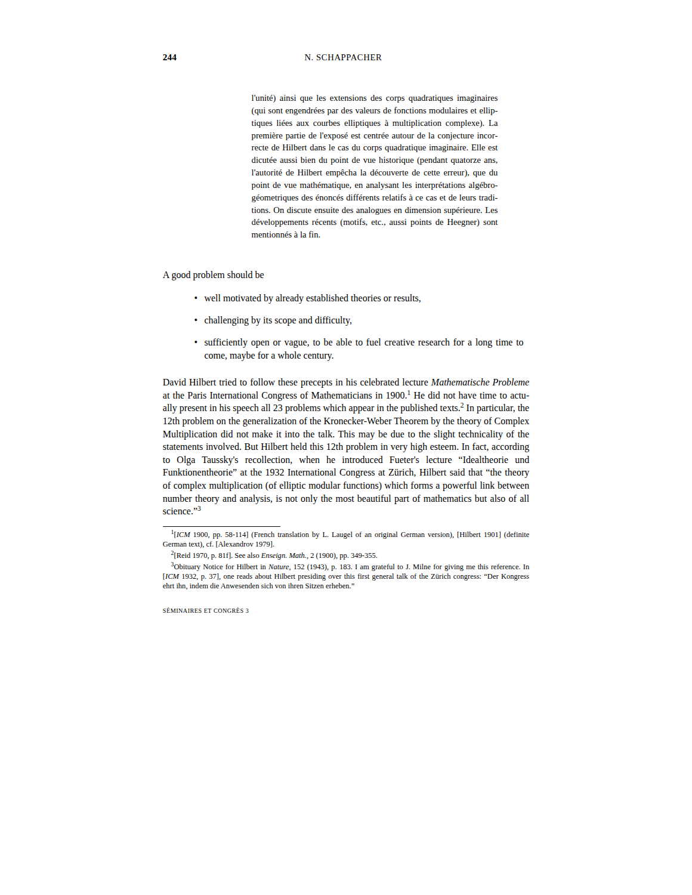244 N. SCHAPPACHER
l'unité) ainsi que les extensions des corps quadratiques imaginaires (qui sont engendrées par des valeurs de fonctions modulaires et elliptiques liées aux courbes elliptiques à multiplication complexe). La première partie de l'exposé est centrée autour de la conjecture incorrecte de Hilbert dans le cas du corps quadratique imaginaire. Elle est dicutée aussi bien du point de vue historique (pendant quatorze ans, l'autorité de Hilbert empêcha la découverte de cette erreur), que du point de vue mathématique, en analysant les interprétations algébro-géometriques des énoncés différents relatifs à ce cas et de leurs traditions. On discute ensuite des analogues en dimension supérieure. Les développements récents (motifs, etc., aussi points de Heegner) sont mentionnés à la fin.
A good problem should be
well motivated by already established theories or results,
challenging by its scope and difficulty,
sufficiently open or vague, to be able to fuel creative research for a long time to come, maybe for a whole century.
David Hilbert tried to follow these precepts in his celebrated lecture Mathematische Probleme at the Paris International Congress of Mathematicians in 1900.1 He did not have time to actually present in his speech all 23 problems which appear in the published texts.2 In particular, the 12th problem on the generalization of the Kronecker-Weber Theorem by the theory of Complex Multiplication did not make it into the talk. This may be due to the slight technicality of the statements involved. But Hilbert held this 12th problem in very high esteem. In fact, according to Olga Taussky's recollection, when he introduced Fueter's lecture “Idealtheorie und Funktionentheorie” at the 1932 International Congress at Zürich, Hilbert said that “the theory of complex multiplication (of elliptic modular functions) which forms a powerful link between number theory and analysis, is not only the most beautiful part of mathematics but also of all science.”3
1[ICM 1900, pp. 58-114] (French translation by L. Laugel of an original German version), [Hilbert 1901] (definite German text), cf. [Alexandrov 1979].
2[Reid 1970, p. 81f]. See also Enseign. Math., 2 (1900), pp. 349-355.
3Obituary Notice for Hilbert in Nature, 152 (1943), p. 183. I am grateful to J. Milne for giving me this reference. In [ICM 1932, p. 37], one reads about Hilbert presiding over this first general talk of the Zürich congress: “Der Kongress ehrt ihn, indem die Anwesenden sich von ihren Sitzen erheben.”
SÉMINAIRES ET CONGRÈS 3